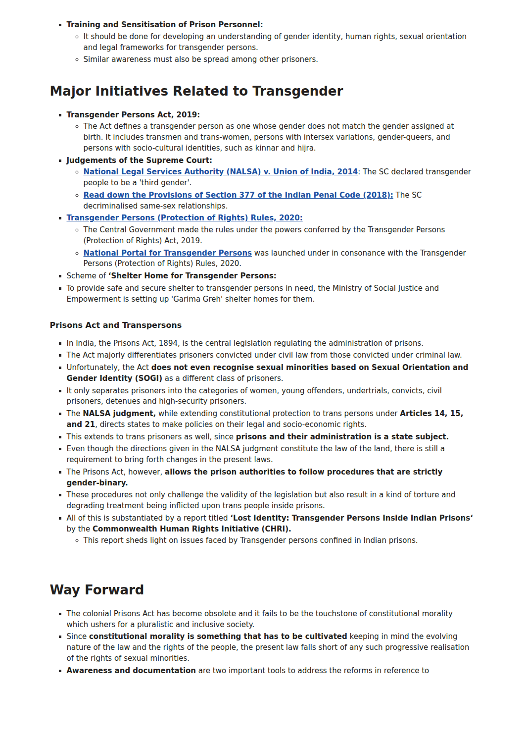Training and Sensitisation of Prison Personnel:
It should be done for developing an understanding of gender identity, human rights, sexual orientation and legal frameworks for transgender persons.
Similar awareness must also be spread among other prisoners.
Major Initiatives Related to Transgender
Transgender Persons Act, 2019:
The Act defines a transgender person as one whose gender does not match the gender assigned at birth. It includes transmen and trans-women, persons with intersex variations, gender-queers, and persons with socio-cultural identities, such as kinnar and hijra.
Judgements of the Supreme Court:
National Legal Services Authority (NALSA) v. Union of India, 2014: The SC declared transgender people to be a 'third gender'.
Read down the Provisions of Section 377 of the Indian Penal Code (2018): The SC decriminalised same-sex relationships.
Transgender Persons (Protection of Rights) Rules, 2020:
The Central Government made the rules under the powers conferred by the Transgender Persons (Protection of Rights) Act, 2019.
National Portal for Transgender Persons was launched under in consonance with the Transgender Persons (Protection of Rights) Rules, 2020.
Scheme of ‘Shelter Home for Transgender Persons:
To provide safe and secure shelter to transgender persons in need, the Ministry of Social Justice and Empowerment is setting up 'Garima Greh' shelter homes for them.
Prisons Act and Transpersons
In India, the Prisons Act, 1894, is the central legislation regulating the administration of prisons.
The Act majorly differentiates prisoners convicted under civil law from those convicted under criminal law.
Unfortunately, the Act does not even recognise sexual minorities based on Sexual Orientation and Gender Identity (SOGI) as a different class of prisoners.
It only separates prisoners into the categories of women, young offenders, undertrials, convicts, civil prisoners, detenues and high-security prisoners.
The NALSA judgment, while extending constitutional protection to trans persons under Articles 14, 15, and 21, directs states to make policies on their legal and socio-economic rights.
This extends to trans prisoners as well, since prisons and their administration is a state subject.
Even though the directions given in the NALSA judgment constitute the law of the land, there is still a requirement to bring forth changes in the present laws.
The Prisons Act, however, allows the prison authorities to follow procedures that are strictly gender-binary.
These procedures not only challenge the validity of the legislation but also result in a kind of torture and degrading treatment being inflicted upon trans people inside prisons.
All of this is substantiated by a report titled ‘Lost Identity: Transgender Persons Inside Indian Prisons‘ by the Commonwealth Human Rights Initiative (CHRI).
This report sheds light on issues faced by Transgender persons confined in Indian prisons.
Way Forward
The colonial Prisons Act has become obsolete and it fails to be the touchstone of constitutional morality which ushers for a pluralistic and inclusive society.
Since constitutional morality is something that has to be cultivated keeping in mind the evolving nature of the law and the rights of the people, the present law falls short of any such progressive realisation of the rights of sexual minorities.
Awareness and documentation are two important tools to address the reforms in reference to